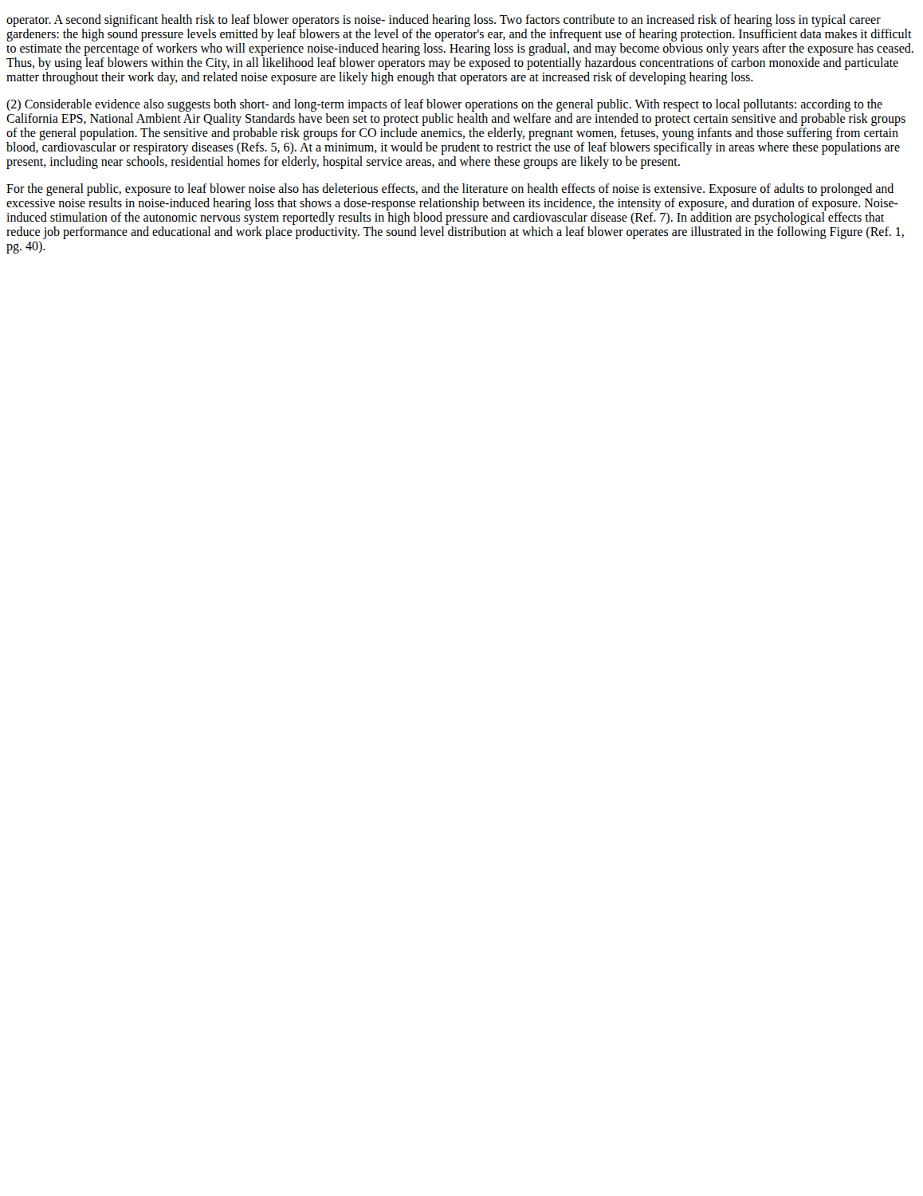operator. A second significant health risk to leaf blower operators is noise- induced hearing loss. Two factors contribute to an increased risk of hearing loss in typical career gardeners: the high sound pressure levels emitted by leaf blowers at the level of the operator's ear, and the infrequent use of hearing protection. Insufficient data makes it difficult to estimate the percentage of workers who will experience noise-induced hearing loss. Hearing loss is gradual, and may become obvious only years after the exposure has ceased. Thus, by using leaf blowers within the City, in all likelihood leaf blower operators may be exposed to potentially hazardous concentrations of carbon monoxide and particulate matter throughout their work day, and related noise exposure are likely high enough that operators are at increased risk of developing hearing loss.
(2) Considerable evidence also suggests both short- and long-term impacts of leaf blower operations on the general public. With respect to local pollutants: according to the California EPS, National Ambient Air Quality Standards have been set to protect public health and welfare and are intended to protect certain sensitive and probable risk groups of the general population. The sensitive and probable risk groups for CO include anemics, the elderly, pregnant women, fetuses, young infants and those suffering from certain blood, cardiovascular or respiratory diseases (Refs. 5, 6). At a minimum, it would be prudent to restrict the use of leaf blowers specifically in areas where these populations are present, including near schools, residential homes for elderly, hospital service areas, and where these groups are likely to be present.
For the general public, exposure to leaf blower noise also has deleterious effects, and the literature on health effects of noise is extensive. Exposure of adults to prolonged and excessive noise results in noise-induced hearing loss that shows a dose-response relationship between its incidence, the intensity of exposure, and duration of exposure. Noise-induced stimulation of the autonomic nervous system reportedly results in high blood pressure and cardiovascular disease (Ref. 7). In addition are psychological effects that reduce job performance and educational and work place productivity. The sound level distribution at which a leaf blower operates are illustrated in the following Figure (Ref. 1, pg. 40).